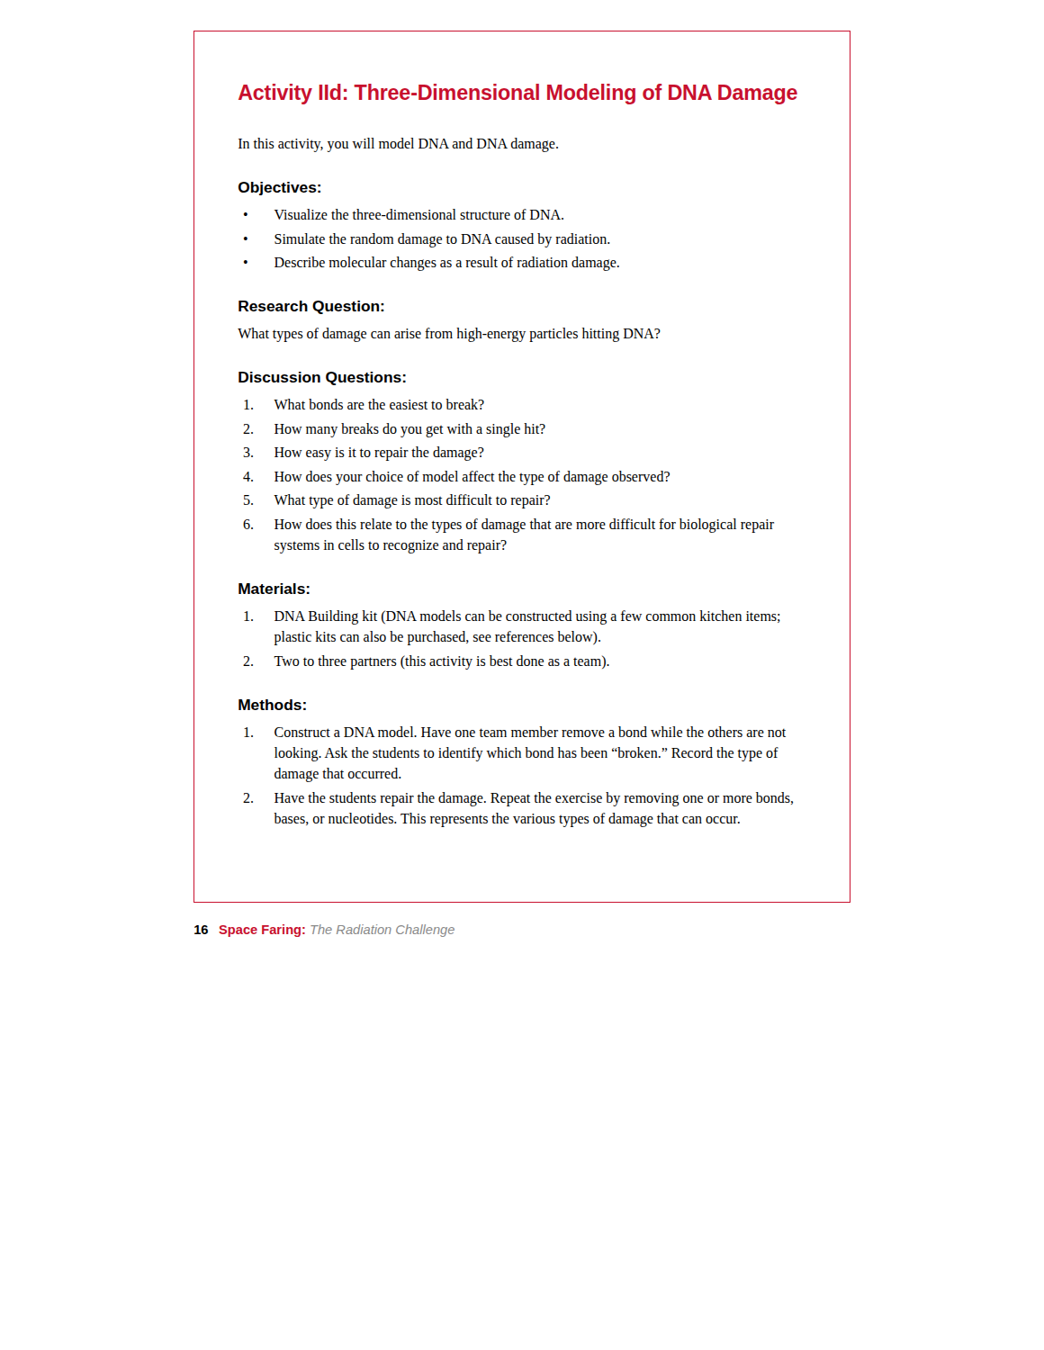Activity IId: Three-Dimensional Modeling of DNA Damage
In this activity, you will model DNA and DNA damage.
Objectives:
Visualize the three-dimensional structure of DNA.
Simulate the random damage to DNA caused by radiation.
Describe molecular changes as a result of radiation damage.
Research Question:
What types of damage can arise from high-energy particles hitting DNA?
Discussion Questions:
What bonds are the easiest to break?
How many breaks do you get with a single hit?
How easy is it to repair the damage?
How does your choice of model affect the type of damage observed?
What type of damage is most difficult to repair?
How does this relate to the types of damage that are more difficult for biological repair systems in cells to recognize and repair?
Materials:
DNA Building kit (DNA models can be constructed using a few common kitchen items; plastic kits can also be purchased, see references below).
Two to three partners (this activity is best done as a team).
Methods:
Construct a DNA model. Have one team member remove a bond while the others are not looking. Ask the students to identify which bond has been “broken.” Record the type of damage that occurred.
Have the students repair the damage. Repeat the exercise by removing one or more bonds, bases, or nucleotides. This represents the various types of damage that can occur.
16 Space Faring: The Radiation Challenge